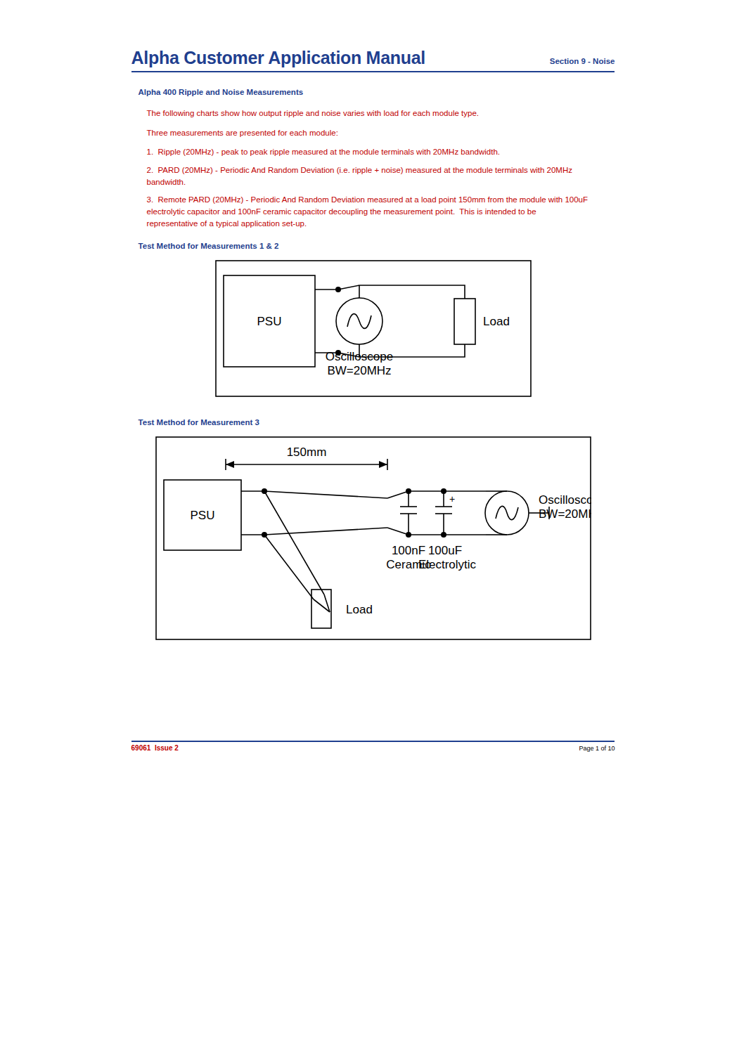Alpha Customer Application Manual
Section 9 - Noise
Alpha 400 Ripple and Noise Measurements
The following charts show how output ripple and noise varies with load for each module type.
Three measurements are presented for each module:
1. Ripple (20MHz) - peak to peak ripple measured at the module terminals with 20MHz bandwidth.
2. PARD (20MHz) - Periodic And Random Deviation (i.e. ripple + noise) measured at the module terminals with 20MHz bandwidth.
3. Remote PARD (20MHz) - Periodic And Random Deviation measured at a load point 150mm from the module with 100uF electrolytic capacitor and 100nF ceramic capacitor decoupling the measurement point. This is intended to be representative of a typical application set-up.
Test Method for Measurements 1 & 2
PSU Load Oscilloscope BW=20MHz
Test Method for Measurement 3
150mm PSU + Oscilloscope BW=20MHz 100nF 100uF Ceramic Electrolytic Load
69061 Issue 2
Page 1 of 10